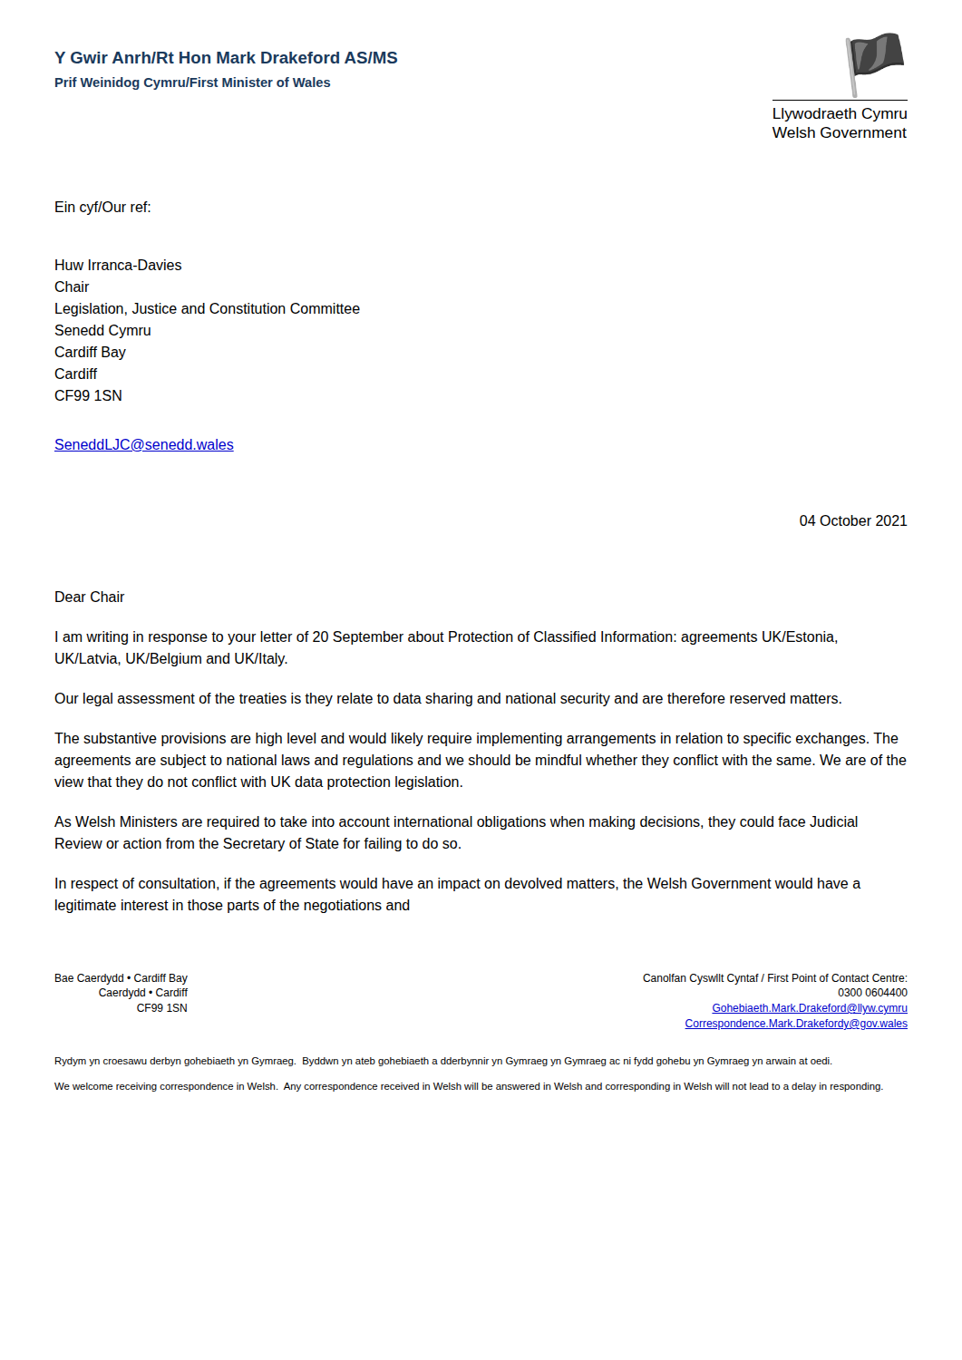Y Gwir Anrh/Rt Hon Mark Drakeford AS/MS
Prif Weinidog Cymru/First Minister of Wales
🏴
Llywodraeth Cymru
Welsh Government
Ein cyf/Our ref:
Huw Irranca-Davies
Chair
Legislation, Justice and Constitution Committee
Senedd Cymru
Cardiff Bay
Cardiff
CF99 1SN
SeneddLJC@senedd.wales
04 October 2021
Dear Chair
I am writing in response to your letter of 20 September about Protection of Classified Information: agreements UK/Estonia, UK/Latvia, UK/Belgium and UK/Italy.
Our legal assessment of the treaties is they relate to data sharing and national security and are therefore reserved matters.
The substantive provisions are high level and would likely require implementing arrangements in relation to specific exchanges. The agreements are subject to national laws and regulations and we should be mindful whether they conflict with the same. We are of the view that they do not conflict with UK data protection legislation.
As Welsh Ministers are required to take into account international obligations when making decisions, they could face Judicial Review or action from the Secretary of State for failing to do so.
In respect of consultation, if the agreements would have an impact on devolved matters, the Welsh Government would have a legitimate interest in those parts of the negotiations and
Bae Caerdydd • Cardiff Bay
Caerdydd • Cardiff
CF99 1SN
Canolfan Cyswllt Cyntaf / First Point of Contact Centre:
0300 0604400
Gohebiaeth.Mark.Drakeford@llyw.cymru
Correspondence.Mark.Drakefordy@gov.wales
Rydym yn croesawu derbyn gohebiaeth yn Gymraeg. Byddwn yn ateb gohebiaeth a dderbynnir yn Gymraeg yn Gymraeg ac ni fydd gohebu yn Gymraeg yn arwain at oedi.
We welcome receiving correspondence in Welsh. Any correspondence received in Welsh will be answered in Welsh and corresponding in Welsh will not lead to a delay in responding.